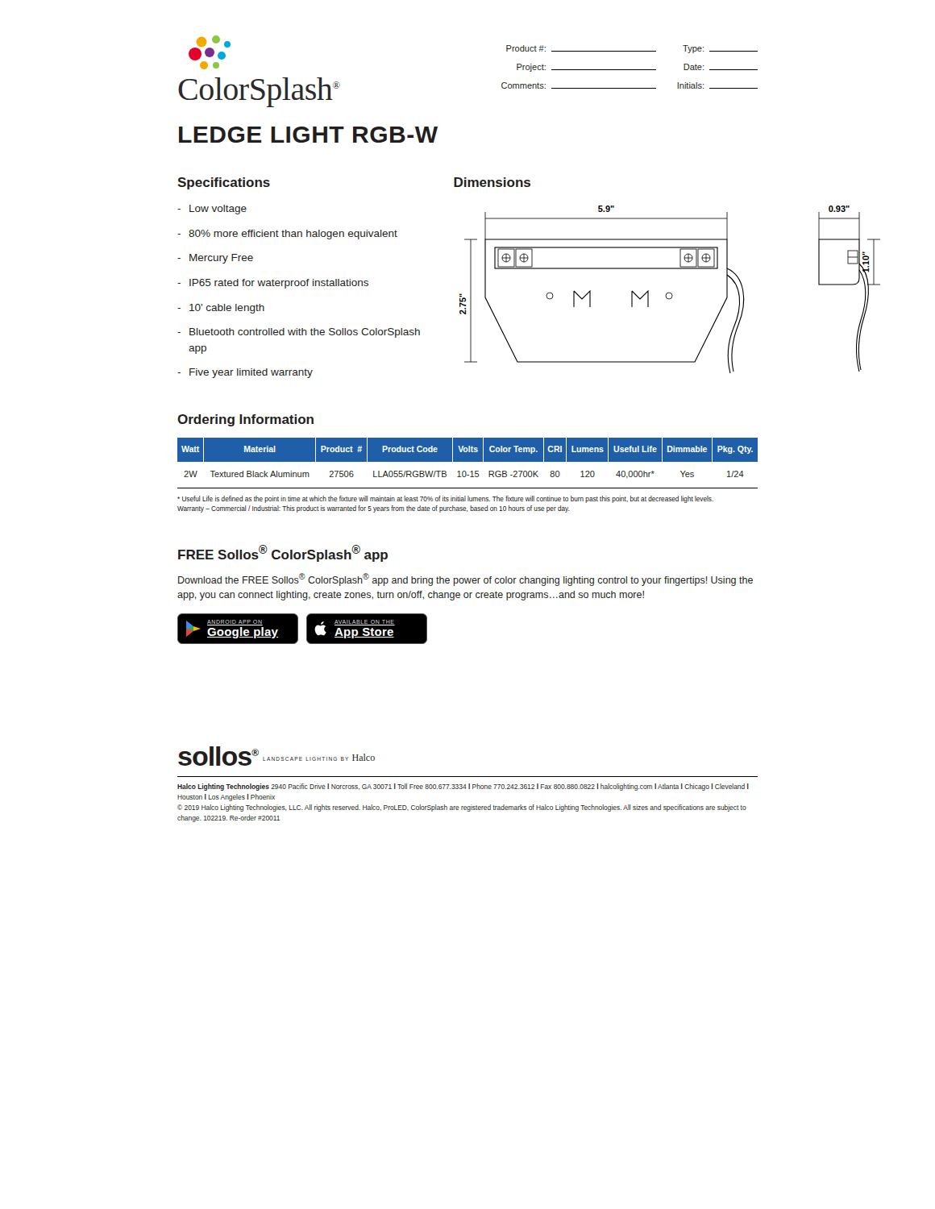ColorSplash®
LEDGE LIGHT RGB-W
| Product #: | | | Type: | |
| Project: | | | Date: | |
| Comments: | | | Initials: | |
Specifications
Low voltage
80% more efficient than halogen equivalent
Mercury Free
IP65 rated for waterproof installations
10' cable length
Bluetooth controlled with the Sollos ColorSplash app
Five year limited warranty
Dimensions
5.9" 2.75" 0.93" 1.10"
Ordering Information
| Watt | Material | Product # | Product Code | Volts | Color Temp. | CRI | Lumens | Useful Life | Dimmable | Pkg. Qty. |
| --- | --- | --- | --- | --- | --- | --- | --- | --- | --- | --- |
| 2W | Textured Black Aluminum | 27506 | LLA055/RGBW/TB | 10-15 | RGB -2700K | 80 | 120 | 40,000hr* | Yes | 1/24 |
* Useful Life is defined as the point in time at which the fixture will maintain at least 70% of its initial lumens. The fixture will continue to burn past this point, but at decreased light levels.
Warranty – Commercial / Industrial: This product is warranted for 5 years from the date of purchase, based on 10 hours of use per day.
FREE Sollos® ColorSplash® app
Download the FREE Sollos® ColorSplash® app and bring the power of color changing lighting control to your fingertips! Using the app, you can connect lighting, create zones, turn on/off, change or create programs…and so much more!
Android app on Google play Available on the App Store
sollos®
LANDSCAPE LIGHTING BY Halco
Halco Lighting Technologies 2940 Pacific Drive l Norcross, GA 30071 l Toll Free 800.677.3334 l Phone 770.242.3612 l Fax 800.880.0822 l halcolighting.com l Atlanta l Chicago l Cleveland l Houston l Los Angeles l Phoenix
© 2019 Halco Lighting Technologies, LLC. All rights reserved. Halco, ProLED, ColorSplash are registered trademarks of Halco Lighting Technologies. All sizes and specifications are subject to change. 102219. Re-order #20011